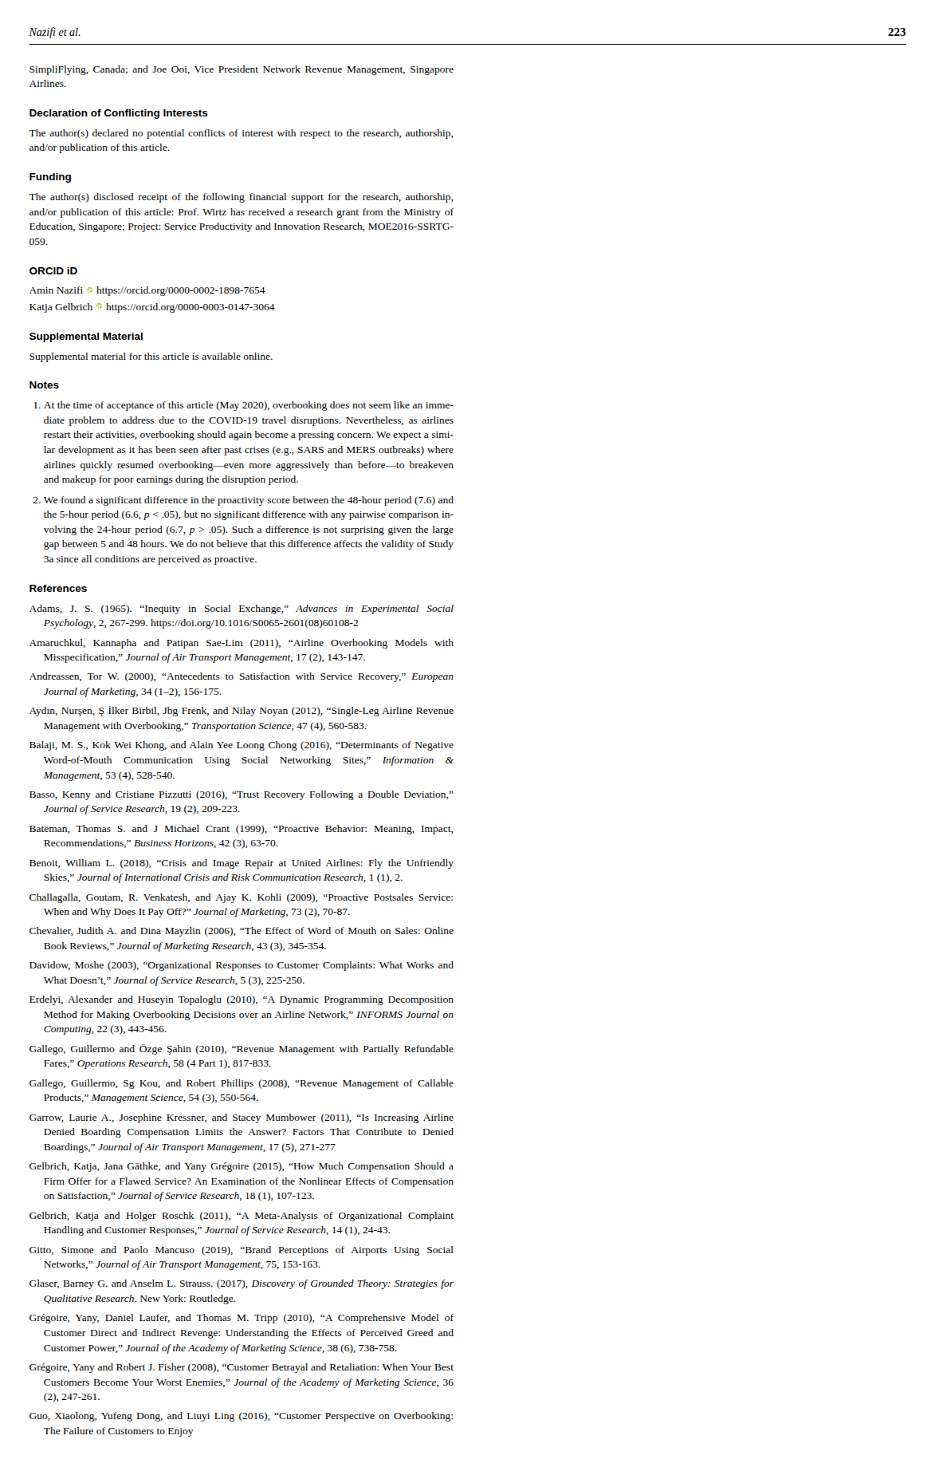Nazifi et al. 223
SimpliFlying, Canada; and Joe Ooi, Vice President Network Revenue Management, Singapore Airlines.
Declaration of Conflicting Interests
The author(s) declared no potential conflicts of interest with respect to the research, authorship, and/or publication of this article.
Funding
The author(s) disclosed receipt of the following financial support for the research, authorship, and/or publication of this article: Prof. Wirtz has received a research grant from the Ministry of Education, Singapore; Project: Service Productivity and Innovation Research, MOE2016-SSRTG-059.
ORCID iD
Amin Nazifi https://orcid.org/0000-0002-1898-7654
Katja Gelbrich https://orcid.org/0000-0003-0147-3064
Supplemental Material
Supplemental material for this article is available online.
Notes
At the time of acceptance of this article (May 2020), overbooking does not seem like an immediate problem to address due to the COVID-19 travel disruptions. Nevertheless, as airlines restart their activities, overbooking should again become a pressing concern. We expect a similar development as it has been seen after past crises (e.g., SARS and MERS outbreaks) where airlines quickly resumed overbooking—even more aggressively than before—to breakeven and makeup for poor earnings during the disruption period.
We found a significant difference in the proactivity score between the 48-hour period (7.6) and the 5-hour period (6.6, p < .05), but no significant difference with any pairwise comparison involving the 24-hour period (6.7, p > .05). Such a difference is not surprising given the large gap between 5 and 48 hours. We do not believe that this difference affects the validity of Study 3a since all conditions are perceived as proactive.
References
Adams, J. S. (1965). “Inequity in Social Exchange,” Advances in Experimental Social Psychology, 2, 267-299. https://doi.org/10.1016/S0065-2601(08)60108-2
Amaruchkul, Kannapha and Patipan Sae-Lim (2011), “Airline Overbooking Models with Misspecification,” Journal of Air Transport Management, 17 (2), 143-147.
Andreassen, Tor W. (2000), “Antecedents to Satisfaction with Service Recovery,” European Journal of Marketing, 34 (1–2), 156-175.
Aydın, Nurşen, Ş İlker Birbil, Jbg Frenk, and Nilay Noyan (2012), “Single-Leg Airline Revenue Management with Overbooking,” Transportation Science, 47 (4), 560-583.
Balaji, M. S., Kok Wei Khong, and Alain Yee Loong Chong (2016), “Determinants of Negative Word-of-Mouth Communication Using Social Networking Sites,” Information & Management, 53 (4), 528-540.
Basso, Kenny and Cristiane Pizzutti (2016), “Trust Recovery Following a Double Deviation,” Journal of Service Research, 19 (2), 209-223.
Bateman, Thomas S. and J Michael Crant (1999), “Proactive Behavior: Meaning, Impact, Recommendations,” Business Horizons, 42 (3), 63-70.
Benoit, William L. (2018), “Crisis and Image Repair at United Airlines: Fly the Unfriendly Skies,” Journal of International Crisis and Risk Communication Research, 1 (1), 2.
Challagalla, Goutam, R. Venkatesh, and Ajay K. Kohli (2009), “Proactive Postsales Service: When and Why Does It Pay Off?” Journal of Marketing, 73 (2), 70-87.
Chevalier, Judith A. and Dina Mayzlin (2006), “The Effect of Word of Mouth on Sales: Online Book Reviews,” Journal of Marketing Research, 43 (3), 345-354.
Davidow, Moshe (2003), “Organizational Responses to Customer Complaints: What Works and What Doesn’t,” Journal of Service Research, 5 (3), 225-250.
Erdelyi, Alexander and Huseyin Topaloglu (2010), “A Dynamic Programming Decomposition Method for Making Overbooking Decisions over an Airline Network,” INFORMS Journal on Computing, 22 (3), 443-456.
Gallego, Guillermo and Özge Şahin (2010), “Revenue Management with Partially Refundable Fares,” Operations Research, 58 (4 Part 1), 817-833.
Gallego, Guillermo, Sg Kou, and Robert Phillips (2008), “Revenue Management of Callable Products,” Management Science, 54 (3), 550-564.
Garrow, Laurie A., Josephine Kressner, and Stacey Mumbower (2011), “Is Increasing Airline Denied Boarding Compensation Limits the Answer? Factors That Contribute to Denied Boardings,” Journal of Air Transport Management, 17 (5), 271-277
Gelbrich, Katja, Jana Gäthke, and Yany Grégoire (2015), “How Much Compensation Should a Firm Offer for a Flawed Service? An Examination of the Nonlinear Effects of Compensation on Satisfaction,” Journal of Service Research, 18 (1), 107-123.
Gelbrich, Katja and Holger Roschk (2011), “A Meta-Analysis of Organizational Complaint Handling and Customer Responses,” Journal of Service Research, 14 (1), 24-43.
Gitto, Simone and Paolo Mancuso (2019), “Brand Perceptions of Airports Using Social Networks,” Journal of Air Transport Management, 75, 153-163.
Glaser, Barney G. and Anselm L. Strauss. (2017), Discovery of Grounded Theory: Strategies for Qualitative Research. New York: Routledge.
Grégoire, Yany, Daniel Laufer, and Thomas M. Tripp (2010), “A Comprehensive Model of Customer Direct and Indirect Revenge: Understanding the Effects of Perceived Greed and Customer Power,” Journal of the Academy of Marketing Science, 38 (6), 738-758.
Grégoire, Yany and Robert J. Fisher (2008), “Customer Betrayal and Retaliation: When Your Best Customers Become Your Worst Enemies,” Journal of the Academy of Marketing Science, 36 (2), 247-261.
Guo, Xiaolong, Yufeng Dong, and Liuyi Ling (2016), “Customer Perspective on Overbooking: The Failure of Customers to Enjoy